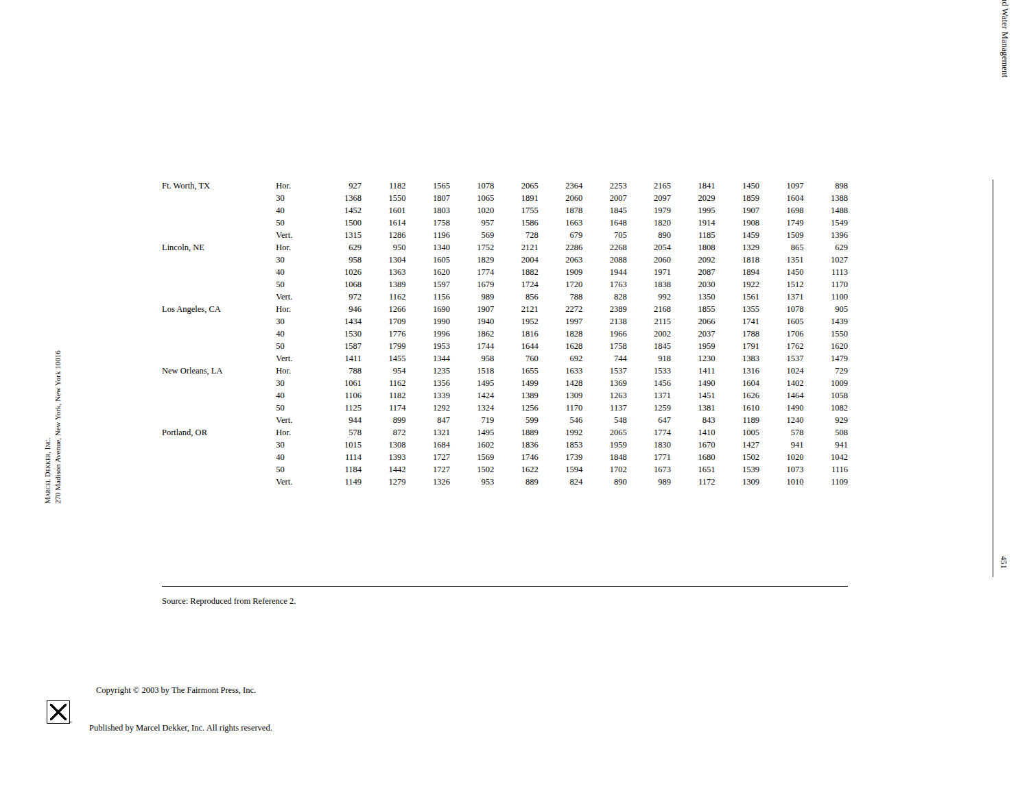Renewable Energy Sources and Water Management
451
| Ft. Worth, TX | Hor. | 927 | 1182 | 1565 | 1078 | 2065 | 2364 | 2253 | 2165 | 1841 | 1450 | 1097 | 898 |
| | 30 | 1368 | 1550 | 1807 | 1065 | 1891 | 2060 | 2007 | 2097 | 2029 | 1859 | 1604 | 1388 |
| | 40 | 1452 | 1601 | 1803 | 1020 | 1755 | 1878 | 1845 | 1979 | 1995 | 1907 | 1698 | 1488 |
| | 50 | 1500 | 1614 | 1758 | 957 | 1586 | 1663 | 1648 | 1820 | 1914 | 1908 | 1749 | 1549 |
| | Vert. | 1315 | 1286 | 1196 | 569 | 728 | 679 | 705 | 890 | 1185 | 1459 | 1509 | 1396 |
| Lincoln, NE | Hor. | 629 | 950 | 1340 | 1752 | 2121 | 2286 | 2268 | 2054 | 1808 | 1329 | 865 | 629 |
| | 30 | 958 | 1304 | 1605 | 1829 | 2004 | 2063 | 2088 | 2060 | 2092 | 1818 | 1351 | 1027 |
| | 40 | 1026 | 1363 | 1620 | 1774 | 1882 | 1909 | 1944 | 1971 | 2087 | 1894 | 1450 | 1113 |
| | 50 | 1068 | 1389 | 1597 | 1679 | 1724 | 1720 | 1763 | 1838 | 2030 | 1922 | 1512 | 1170 |
| | Vert. | 972 | 1162 | 1156 | 989 | 856 | 788 | 828 | 992 | 1350 | 1561 | 1371 | 1100 |
| Los Angeles, CA | Hor. | 946 | 1266 | 1690 | 1907 | 2121 | 2272 | 2389 | 2168 | 1855 | 1355 | 1078 | 905 |
| | 30 | 1434 | 1709 | 1990 | 1940 | 1952 | 1997 | 2138 | 2115 | 2066 | 1741 | 1605 | 1439 |
| | 40 | 1530 | 1776 | 1996 | 1862 | 1816 | 1828 | 1966 | 2002 | 2037 | 1788 | 1706 | 1550 |
| | 50 | 1587 | 1799 | 1953 | 1744 | 1644 | 1628 | 1758 | 1845 | 1959 | 1791 | 1762 | 1620 |
| | Vert. | 1411 | 1455 | 1344 | 958 | 760 | 692 | 744 | 918 | 1230 | 1383 | 1537 | 1479 |
| New Orleans, LA | Hor. | 788 | 954 | 1235 | 1518 | 1655 | 1633 | 1537 | 1533 | 1411 | 1316 | 1024 | 729 |
| | 30 | 1061 | 1162 | 1356 | 1495 | 1499 | 1428 | 1369 | 1456 | 1490 | 1604 | 1402 | 1009 |
| | 40 | 1106 | 1182 | 1339 | 1424 | 1389 | 1309 | 1263 | 1371 | 1451 | 1626 | 1464 | 1058 |
| | 50 | 1125 | 1174 | 1292 | 1324 | 1256 | 1170 | 1137 | 1259 | 1381 | 1610 | 1490 | 1082 |
| | Vert. | 944 | 899 | 847 | 719 | 599 | 546 | 548 | 647 | 843 | 1189 | 1240 | 929 |
| Portland, OR | Hor. | 578 | 872 | 1321 | 1495 | 1889 | 1992 | 2065 | 1774 | 1410 | 1005 | 578 | 508 |
| | 30 | 1015 | 1308 | 1684 | 1602 | 1836 | 1853 | 1959 | 1830 | 1670 | 1427 | 941 | 941 |
| | 40 | 1114 | 1393 | 1727 | 1569 | 1746 | 1739 | 1848 | 1771 | 1680 | 1502 | 1020 | 1042 |
| | 50 | 1184 | 1442 | 1727 | 1502 | 1622 | 1594 | 1702 | 1673 | 1651 | 1539 | 1073 | 1116 |
| | Vert. | 1149 | 1279 | 1326 | 953 | 889 | 824 | 890 | 989 | 1172 | 1309 | 1010 | 1109 |
Source: Reproduced from Reference 2.
Marcel Dekker, Inc.
270 Madison Avenue, New York, New York 10016
®
Copyright © 2003 by The Fairmont Press, Inc.
Published by Marcel Dekker, Inc. All rights reserved.